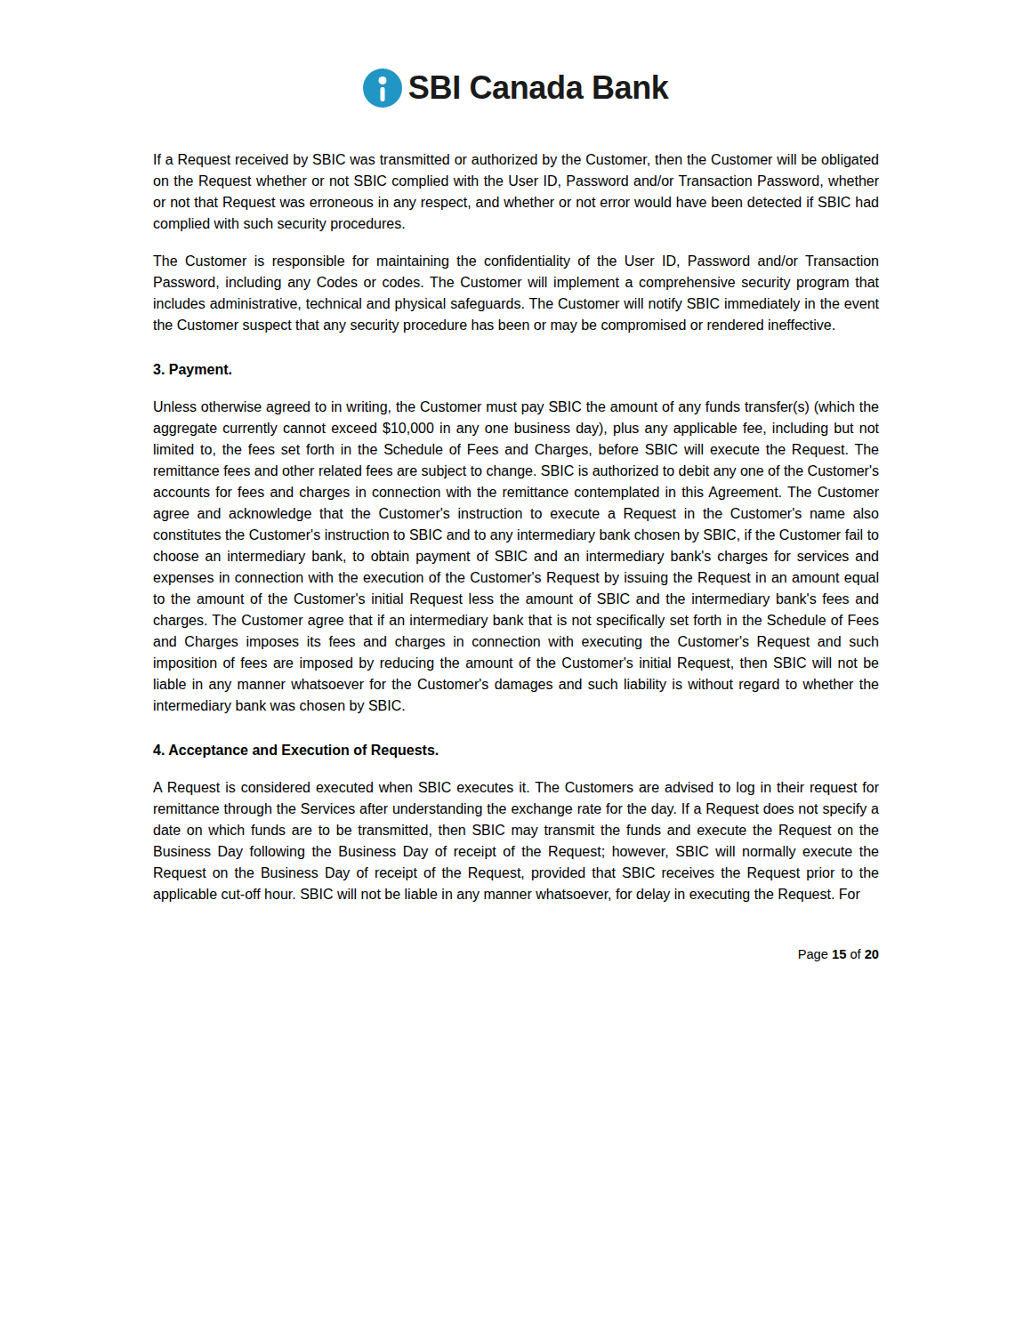SBI Canada Bank
If a Request received by SBIC was transmitted or authorized by the Customer, then the Customer will be obligated on the Request whether or not SBIC complied with the User ID, Password and/or Transaction Password, whether or not that Request was erroneous in any respect, and whether or not error would have been detected if SBIC had complied with such security procedures.
The Customer is responsible for maintaining the confidentiality of the User ID, Password and/or Transaction Password, including any Codes or codes. The Customer will implement a comprehensive security program that includes administrative, technical and physical safeguards. The Customer will notify SBIC immediately in the event the Customer suspect that any security procedure has been or may be compromised or rendered ineffective.
3. Payment.
Unless otherwise agreed to in writing, the Customer must pay SBIC the amount of any funds transfer(s) (which the aggregate currently cannot exceed $10,000 in any one business day), plus any applicable fee, including but not limited to, the fees set forth in the Schedule of Fees and Charges, before SBIC will execute the Request. The remittance fees and other related fees are subject to change. SBIC is authorized to debit any one of the Customer's accounts for fees and charges in connection with the remittance contemplated in this Agreement. The Customer agree and acknowledge that the Customer's instruction to execute a Request in the Customer's name also constitutes the Customer's instruction to SBIC and to any intermediary bank chosen by SBIC, if the Customer fail to choose an intermediary bank, to obtain payment of SBIC and an intermediary bank's charges for services and expenses in connection with the execution of the Customer's Request by issuing the Request in an amount equal to the amount of the Customer's initial Request less the amount of SBIC and the intermediary bank's fees and charges. The Customer agree that if an intermediary bank that is not specifically set forth in the Schedule of Fees and Charges imposes its fees and charges in connection with executing the Customer's Request and such imposition of fees are imposed by reducing the amount of the Customer's initial Request, then SBIC will not be liable in any manner whatsoever for the Customer's damages and such liability is without regard to whether the intermediary bank was chosen by SBIC.
4. Acceptance and Execution of Requests.
A Request is considered executed when SBIC executes it. The Customers are advised to log in their request for remittance through the Services after understanding the exchange rate for the day. If a Request does not specify a date on which funds are to be transmitted, then SBIC may transmit the funds and execute the Request on the Business Day following the Business Day of receipt of the Request; however, SBIC will normally execute the Request on the Business Day of receipt of the Request, provided that SBIC receives the Request prior to the applicable cut-off hour. SBIC will not be liable in any manner whatsoever, for delay in executing the Request. For
Page 15 of 20